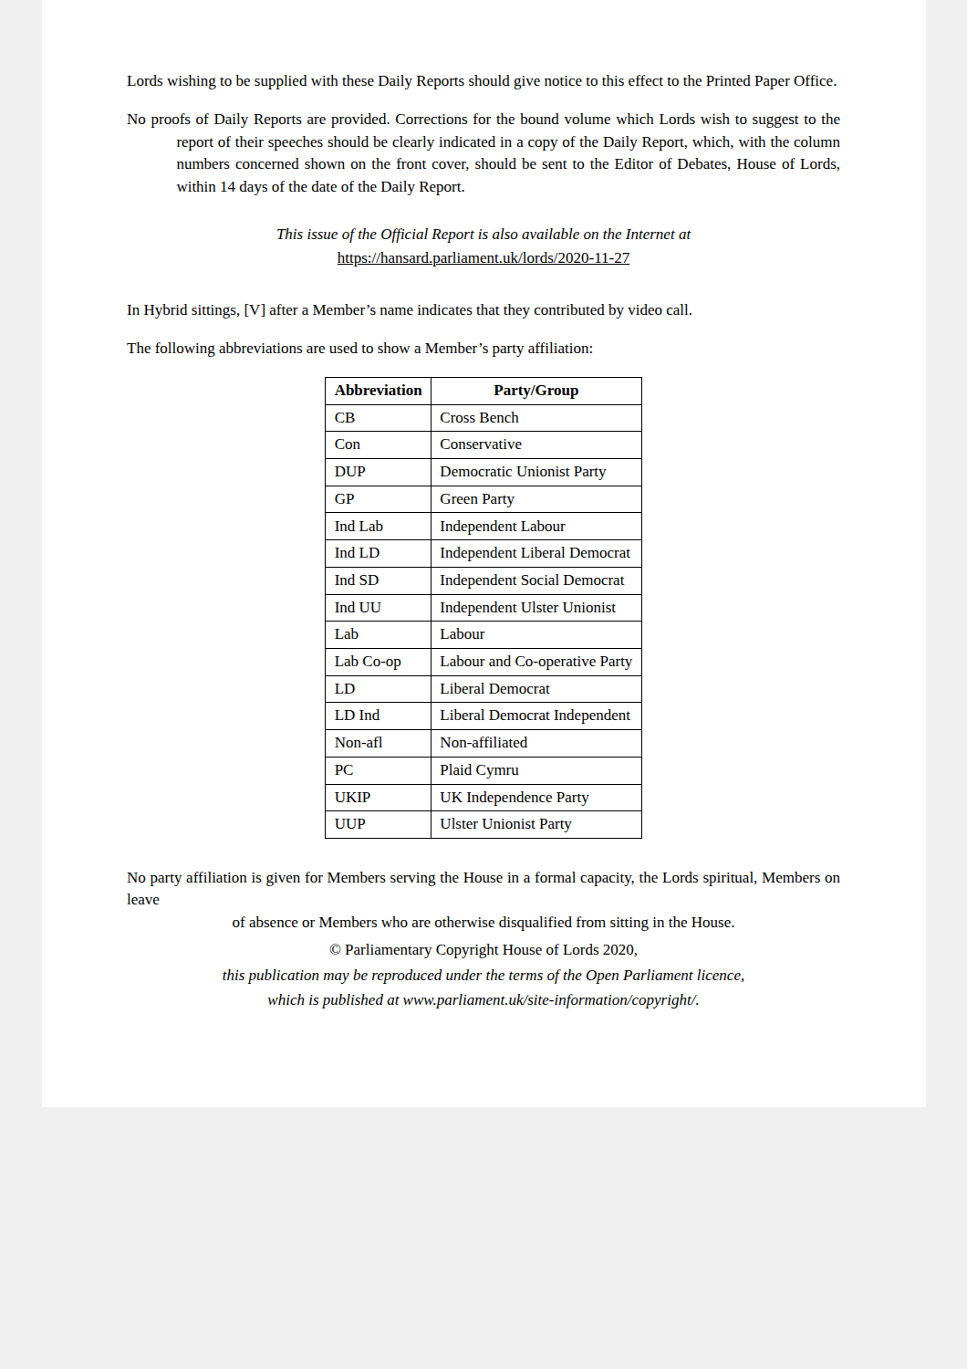Lords wishing to be supplied with these Daily Reports should give notice to this effect to the Printed Paper Office.
No proofs of Daily Reports are provided. Corrections for the bound volume which Lords wish to suggest to the report of their speeches should be clearly indicated in a copy of the Daily Report, which, with the column numbers concerned shown on the front cover, should be sent to the Editor of Debates, House of Lords, within 14 days of the date of the Daily Report.
This issue of the Official Report is also available on the Internet at
https://hansard.parliament.uk/lords/2020-11-27
In Hybrid sittings, [V] after a Member’s name indicates that they contributed by video call.
The following abbreviations are used to show a Member’s party affiliation:
| Abbreviation | Party/Group |
| --- | --- |
| CB | Cross Bench |
| Con | Conservative |
| DUP | Democratic Unionist Party |
| GP | Green Party |
| Ind Lab | Independent Labour |
| Ind LD | Independent Liberal Democrat |
| Ind SD | Independent Social Democrat |
| Ind UU | Independent Ulster Unionist |
| Lab | Labour |
| Lab Co-op | Labour and Co-operative Party |
| LD | Liberal Democrat |
| LD Ind | Liberal Democrat Independent |
| Non-afl | Non-affiliated |
| PC | Plaid Cymru |
| UKIP | UK Independence Party |
| UUP | Ulster Unionist Party |
No party affiliation is given for Members serving the House in a formal capacity, the Lords spiritual, Members on leave of absence or Members who are otherwise disqualified from sitting in the House.
© Parliamentary Copyright House of Lords 2020,
this publication may be reproduced under the terms of the Open Parliament licence,
which is published at www.parliament.uk/site-information/copyright/.